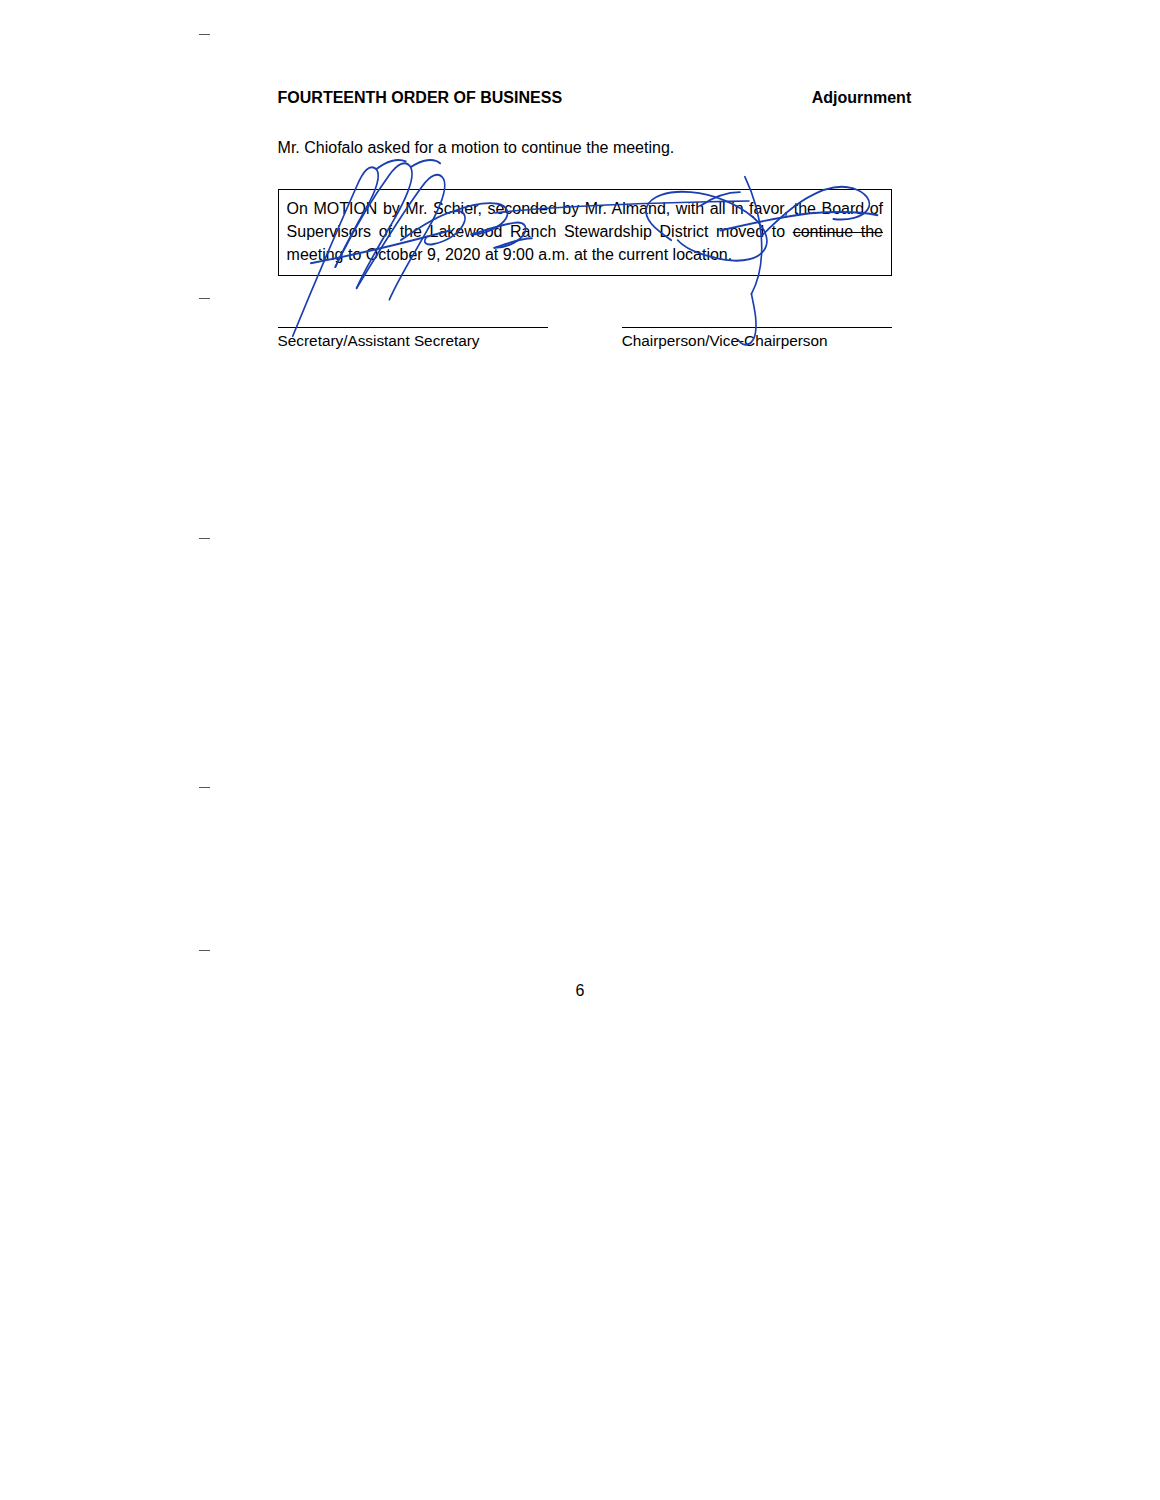FOURTEENTH ORDER OF BUSINESS Adjournment
Mr. Chiofalo asked for a motion to continue the meeting.
On MOTION by Mr. Schier, seconded by Mr. Almand, with all in favor, the Board of Supervisors of the Lakewood Ranch Stewardship District moved to continue the meeting to October 9, 2020 at 9:00 a.m. at the current location.
Secretary/Assistant Secretary
Chairperson/Vice-Chairperson
6